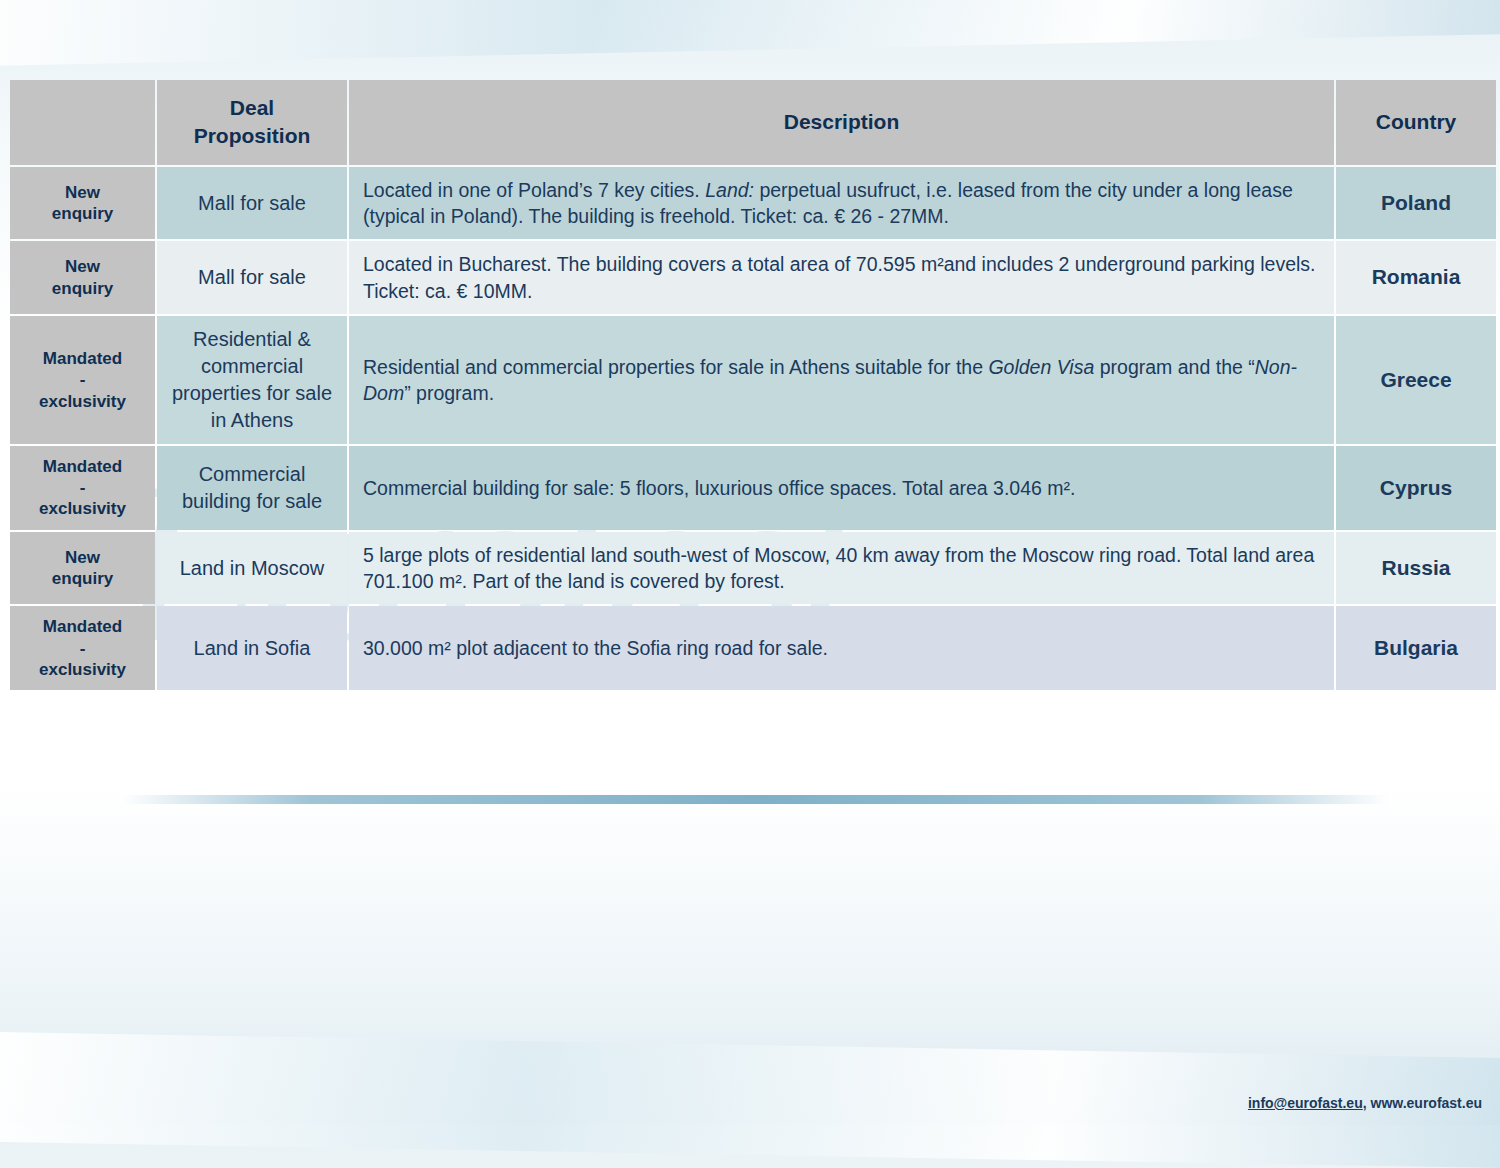Eurofast
| | Deal Proposition | Description | Country |
| --- | --- | --- | --- |
| New enquiry | Mall for sale | Located in one of Poland’s 7 key cities. Land: perpetual usufruct, i.e. leased from the city under a long lease (typical in Poland). The building is freehold. Ticket: ca. € 26 - 27MM. | Poland |
| New enquiry | Mall for sale | Located in Bucharest. The building covers a total area of 70.595 m²and includes 2 underground parking levels. Ticket: ca. € 10MM. | Romania |
| Mandated - exclusivity | Residential & commercial properties for sale in Athens | Residential and commercial properties for sale in Athens suitable for the Golden Visa program and the “ Non-Dom ” program. | Greece |
| Mandated - exclusivity | Commercial building for sale | Commercial building for sale: 5 floors, luxurious office spaces. Total area 3.046 m². | Cyprus |
| New enquiry | Land in Moscow | 5 large plots of residential land south-west of Moscow, 40 km away from the Moscow ring road. Total land area 701.100 m². Part of the land is covered by forest. | Russia |
| Mandated - exclusivity | Land in Sofia | 30.000 m² plot adjacent to the Sofia ring road for sale. | Bulgaria |
info@eurofast.eu, www.eurofast.eu